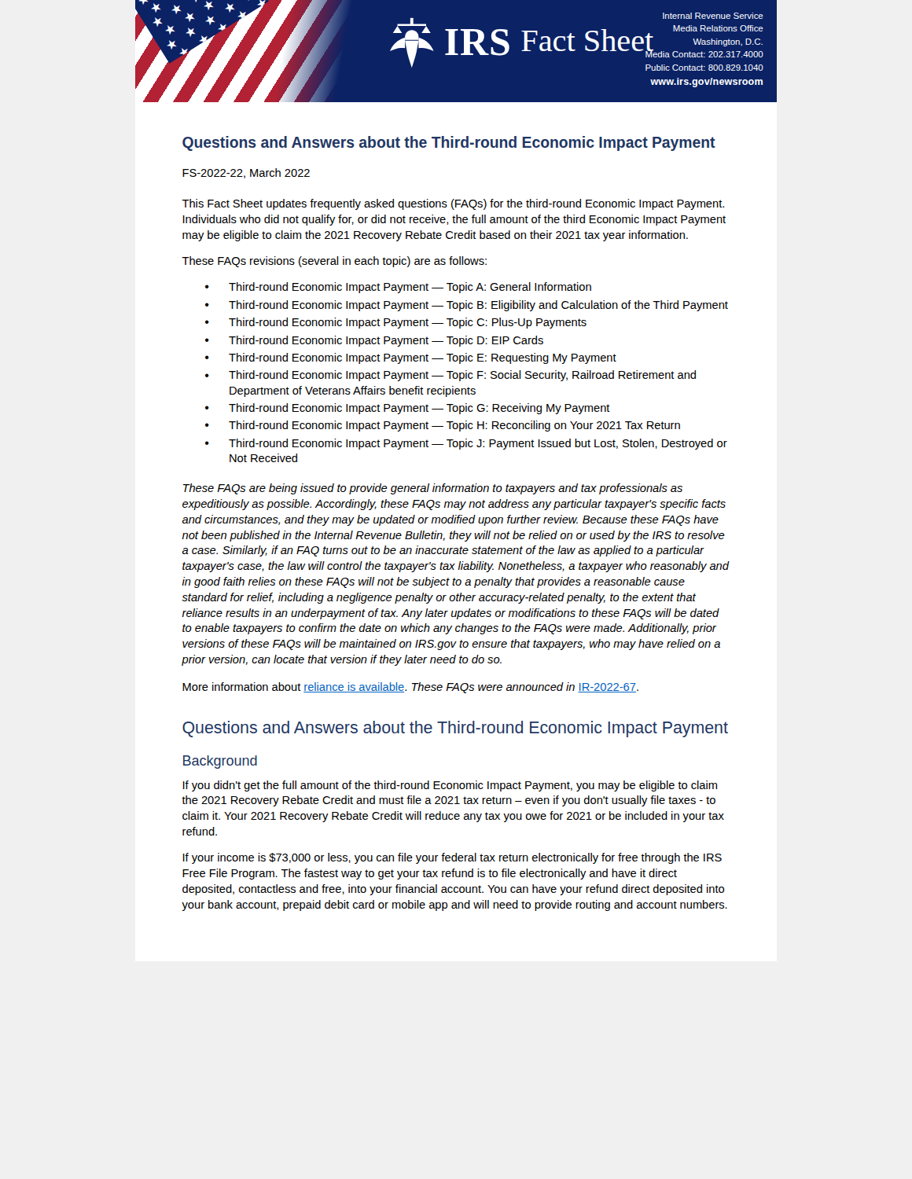★ ★ ★ ★ ★ ★ ★ ★ ★ ★ ★ ★ ★ ★ ★ ★ ★ ★ ★ ★ ★ ★ ★ ★ ★ ★ ★ ★ ★ ★ ★ ★ ★ ★ ★ ★
IRS
Fact Sheet
Internal Revenue Service
Media Relations Office
Washington, D.C.
Media Contact: 202.317.4000
Public Contact: 800.829.1040
www.irs.gov/newsroom
Questions and Answers about the Third-round Economic Impact Payment
FS-2022-22, March 2022
This Fact Sheet updates frequently asked questions (FAQs) for the third-round Economic Impact Payment. Individuals who did not qualify for, or did not receive, the full amount of the third Economic Impact Payment may be eligible to claim the 2021 Recovery Rebate Credit based on their 2021 tax year information.
These FAQs revisions (several in each topic) are as follows:
Third-round Economic Impact Payment — Topic A: General Information
Third-round Economic Impact Payment — Topic B: Eligibility and Calculation of the Third Payment
Third-round Economic Impact Payment — Topic C: Plus-Up Payments
Third-round Economic Impact Payment — Topic D: EIP Cards
Third-round Economic Impact Payment — Topic E: Requesting My Payment
Third-round Economic Impact Payment — Topic F: Social Security, Railroad Retirement and Department of Veterans Affairs benefit recipients
Third-round Economic Impact Payment — Topic G: Receiving My Payment
Third-round Economic Impact Payment — Topic H: Reconciling on Your 2021 Tax Return
Third-round Economic Impact Payment — Topic J: Payment Issued but Lost, Stolen, Destroyed or Not Received
These FAQs are being issued to provide general information to taxpayers and tax professionals as expeditiously as possible. Accordingly, these FAQs may not address any particular taxpayer's specific facts and circumstances, and they may be updated or modified upon further review. Because these FAQs have not been published in the Internal Revenue Bulletin, they will not be relied on or used by the IRS to resolve a case. Similarly, if an FAQ turns out to be an inaccurate statement of the law as applied to a particular taxpayer's case, the law will control the taxpayer's tax liability. Nonetheless, a taxpayer who reasonably and in good faith relies on these FAQs will not be subject to a penalty that provides a reasonable cause standard for relief, including a negligence penalty or other accuracy-related penalty, to the extent that reliance results in an underpayment of tax. Any later updates or modifications to these FAQs will be dated to enable taxpayers to confirm the date on which any changes to the FAQs were made. Additionally, prior versions of these FAQs will be maintained on IRS.gov to ensure that taxpayers, who may have relied on a prior version, can locate that version if they later need to do so.
More information about reliance is available. These FAQs were announced in IR-2022-67.
Questions and Answers about the Third-round Economic Impact Payment
Background
If you didn't get the full amount of the third-round Economic Impact Payment, you may be eligible to claim the 2021 Recovery Rebate Credit and must file a 2021 tax return – even if you don't usually file taxes - to claim it. Your 2021 Recovery Rebate Credit will reduce any tax you owe for 2021 or be included in your tax refund.
If your income is $73,000 or less, you can file your federal tax return electronically for free through the IRS Free File Program. The fastest way to get your tax refund is to file electronically and have it direct deposited, contactless and free, into your financial account. You can have your refund direct deposited into your bank account, prepaid debit card or mobile app and will need to provide routing and account numbers.